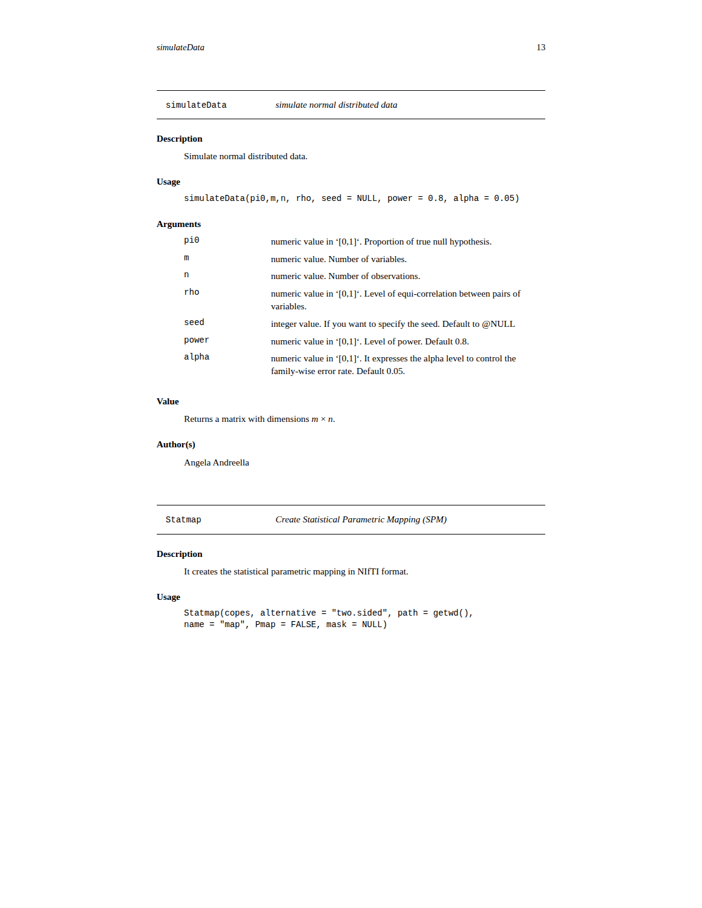simulateData 13
simulateData
simulate normal distributed data
Description
Simulate normal distributed data.
Usage
simulateData(pi0,m,n, rho, seed = NULL, power = 0.8, alpha = 0.05)
Arguments
| pi0 | numeric value in ‘[0,1]‘. Proportion of true null hypothesis. |
| m | numeric value. Number of variables. |
| n | numeric value. Number of observations. |
| rho | numeric value in ‘[0,1]‘. Level of equi-correlation between pairs of variables. |
| seed | integer value. If you want to specify the seed. Default to @NULL |
| power | numeric value in ‘[0,1]‘. Level of power. Default 0.8. |
| alpha | numeric value in ‘[0,1]‘. It expresses the alpha level to control the family-wise error rate. Default 0.05. |
Value
Returns a matrix with dimensions m × n.
Author(s)
Angela Andreella
Statmap
Create Statistical Parametric Mapping (SPM)
Description
It creates the statistical parametric mapping in NIfTI format.
Usage
Statmap(copes, alternative = "two.sided", path = getwd(),
name = "map", Pmap = FALSE, mask = NULL)